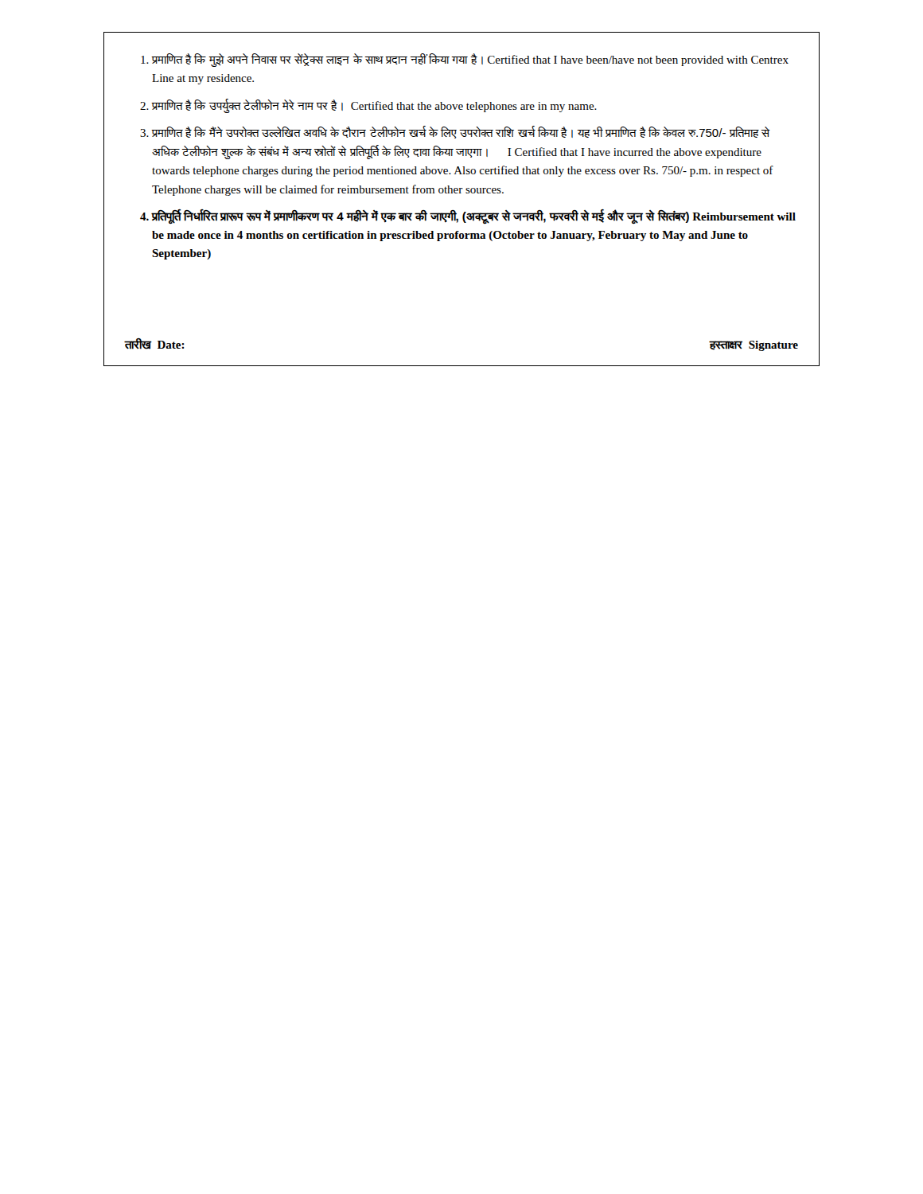प्रमाणित है कि मुझे अपने निवास पर सेंट्रेक्स लाइन के साथ प्रदान नहीं किया गया है। Certified that I have been/have not been provided with Centrex Line at my residence.
प्रमाणित है कि उपर्युक्त टेलीफोन मेरे नाम पर है। Certified that the above telephones are in my name.
प्रमाणित है कि मैंने उपरोक्त उल्लेखित अवधि के दौरान टेलीफोन खर्च के लिए उपरोक्त राशि खर्च किया है। यह भी प्रमाणित है कि केवल रु.750/- प्रतिमाह से अधिक टेलीफोन शुल्क के संबंध में अन्य स्रोतों से प्रतिपूर्ति के लिए दावा किया जाएगा। I Certified that I have incurred the above expenditure towards telephone charges during the period mentioned above. Also certified that only the excess over Rs. 750/- p.m. in respect of Telephone charges will be claimed for reimbursement from other sources.
प्रतिपूर्ति निर्धारित प्रारूप रूप में प्रमाणीकरण पर 4 महीने में एक बार की जाएगी, (अक्टूबर से जनवरी, फरवरी से मई और जून से सितंबर) Reimbursement will be made once in 4 months on certification in prescribed proforma (October to January, February to May and June to September)
तारीख Date:
हस्ताक्षर Signature